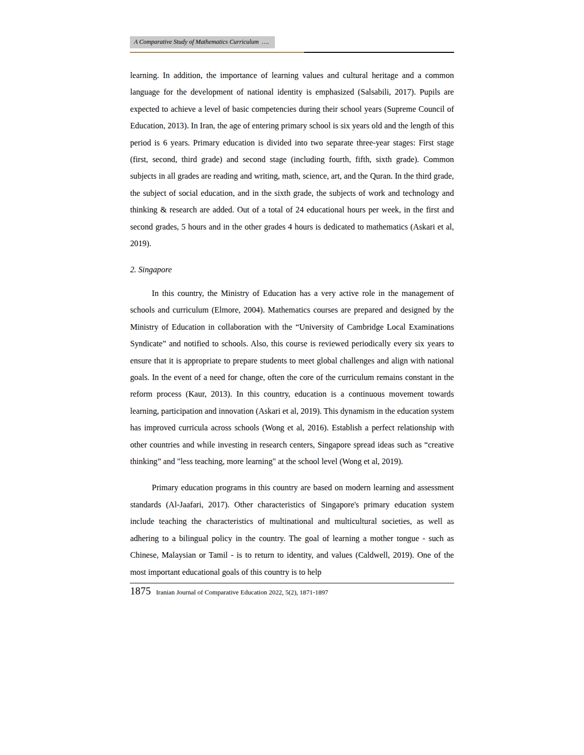A Comparative Study of Mathematics Curriculum ….
learning. In addition, the importance of learning values and cultural heritage and a common language for the development of national identity is emphasized (Salsabili, 2017). Pupils are expected to achieve a level of basic competencies during their school years (Supreme Council of Education, 2013). In Iran, the age of entering primary school is six years old and the length of this period is 6 years. Primary education is divided into two separate three-year stages: First stage (first, second, third grade) and second stage (including fourth, fifth, sixth grade). Common subjects in all grades are reading and writing, math, science, art, and the Quran. In the third grade, the subject of social education, and in the sixth grade, the subjects of work and technology and thinking & research are added. Out of a total of 24 educational hours per week, in the first and second grades, 5 hours and in the other grades 4 hours is dedicated to mathematics (Askari et al, 2019).
2. Singapore
In this country, the Ministry of Education has a very active role in the management of schools and curriculum (Elmore, 2004). Mathematics courses are prepared and designed by the Ministry of Education in collaboration with the “University of Cambridge Local Examinations Syndicate” and notified to schools. Also, this course is reviewed periodically every six years to ensure that it is appropriate to prepare students to meet global challenges and align with national goals. In the event of a need for change, often the core of the curriculum remains constant in the reform process (Kaur, 2013). In this country, education is a continuous movement towards learning, participation and innovation (Askari et al, 2019). This dynamism in the education system has improved curricula across schools (Wong et al, 2016). Establish a perfect relationship with other countries and while investing in research centers, Singapore spread ideas such as “creative thinking” and "less teaching, more learning" at the school level (Wong et al, 2019).
Primary education programs in this country are based on modern learning and assessment standards (Al-Jaafari, 2017). Other characteristics of Singapore's primary education system include teaching the characteristics of multinational and multicultural societies, as well as adhering to a bilingual policy in the country. The goal of learning a mother tongue - such as Chinese, Malaysian or Tamil - is to return to identity, and values (Caldwell, 2019). One of the most important educational goals of this country is to help
1875 Iranian Journal of Comparative Education 2022, 5(2), 1871-1897